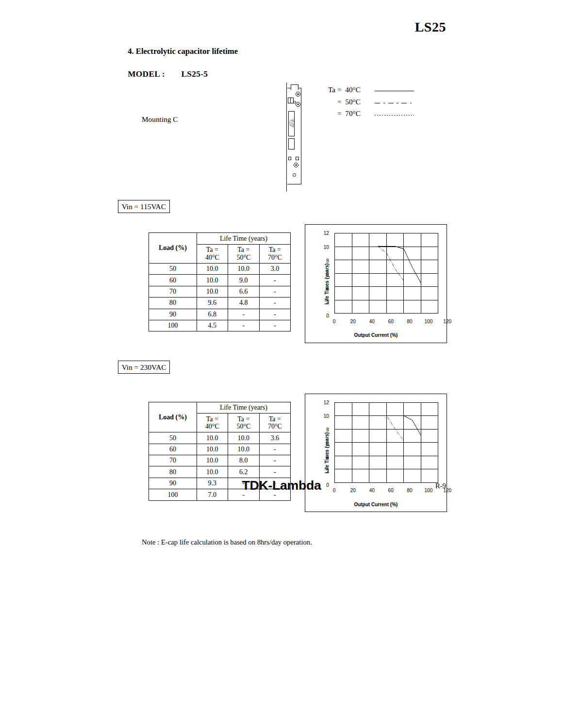LS25
4. Electrolytic capacitor lifetime
MODEL : LS25-5
Mounting C
LS25-5
DC 5V 5A
AC100-240V
TDK-Lambda
| Ta = 40°C | |
| = 50°C | |
| = 70°C | |
Vin = 115VAC
| Load (%) | Life Time (years) |
| --- | --- |
| Ta = 40°C | Ta = 50°C | Ta = 70°C |
| 50 | 10.0 | 10.0 | 3.0 |
| 60 | 10.0 | 9.0 | - |
| 70 | 10.0 | 6.6 | - |
| 80 | 9.6 | 4.8 | - |
| 90 | 6.8 | - | - |
| 100 | 4.5 | - | - |
Life Times (years)
Output Current (%)
12
10
8
6
4
2
0
0
20
40
60
80
100
120
Vin = 230VAC
| Load (%) | Life Time (years) |
| --- | --- |
| Ta = 40°C | Ta = 50°C | Ta = 70°C |
| 50 | 10.0 | 10.0 | 3.6 |
| 60 | 10.0 | 10.0 | - |
| 70 | 10.0 | 8.0 | - |
| 80 | 10.0 | 6.2 | - |
| 90 | 9.3 | - | - |
| 100 | 7.0 | - | - |
Life Times (years)
Output Current (%)
12
10
8
6
4
2
0
0
20
40
60
80
100
120
Note : E-cap life calculation is based on 8hrs/day operation.
TDK-Lambda R-9